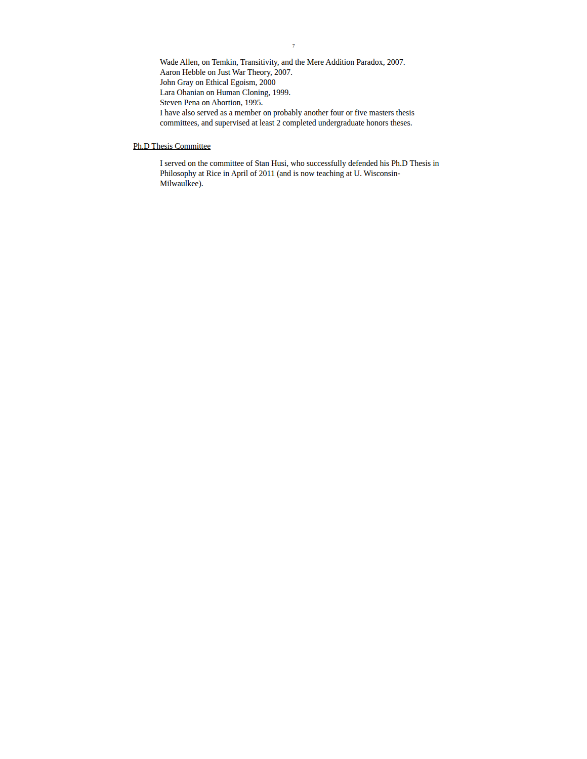7
Wade Allen, on Temkin, Transitivity, and the Mere Addition Paradox, 2007.
Aaron Hebble on Just War Theory, 2007.
John Gray on Ethical Egoism, 2000
Lara Ohanian on Human Cloning, 1999.
Steven Pena on Abortion, 1995.
I have also served as a member on probably another four or five masters thesis committees, and supervised at least 2 completed undergraduate honors theses.
Ph.D Thesis Committee
I served on the committee of Stan Husi, who successfully defended his Ph.D Thesis in Philosophy at Rice in April of 2011 (and is now teaching at U. Wisconsin-Milwaulkee).